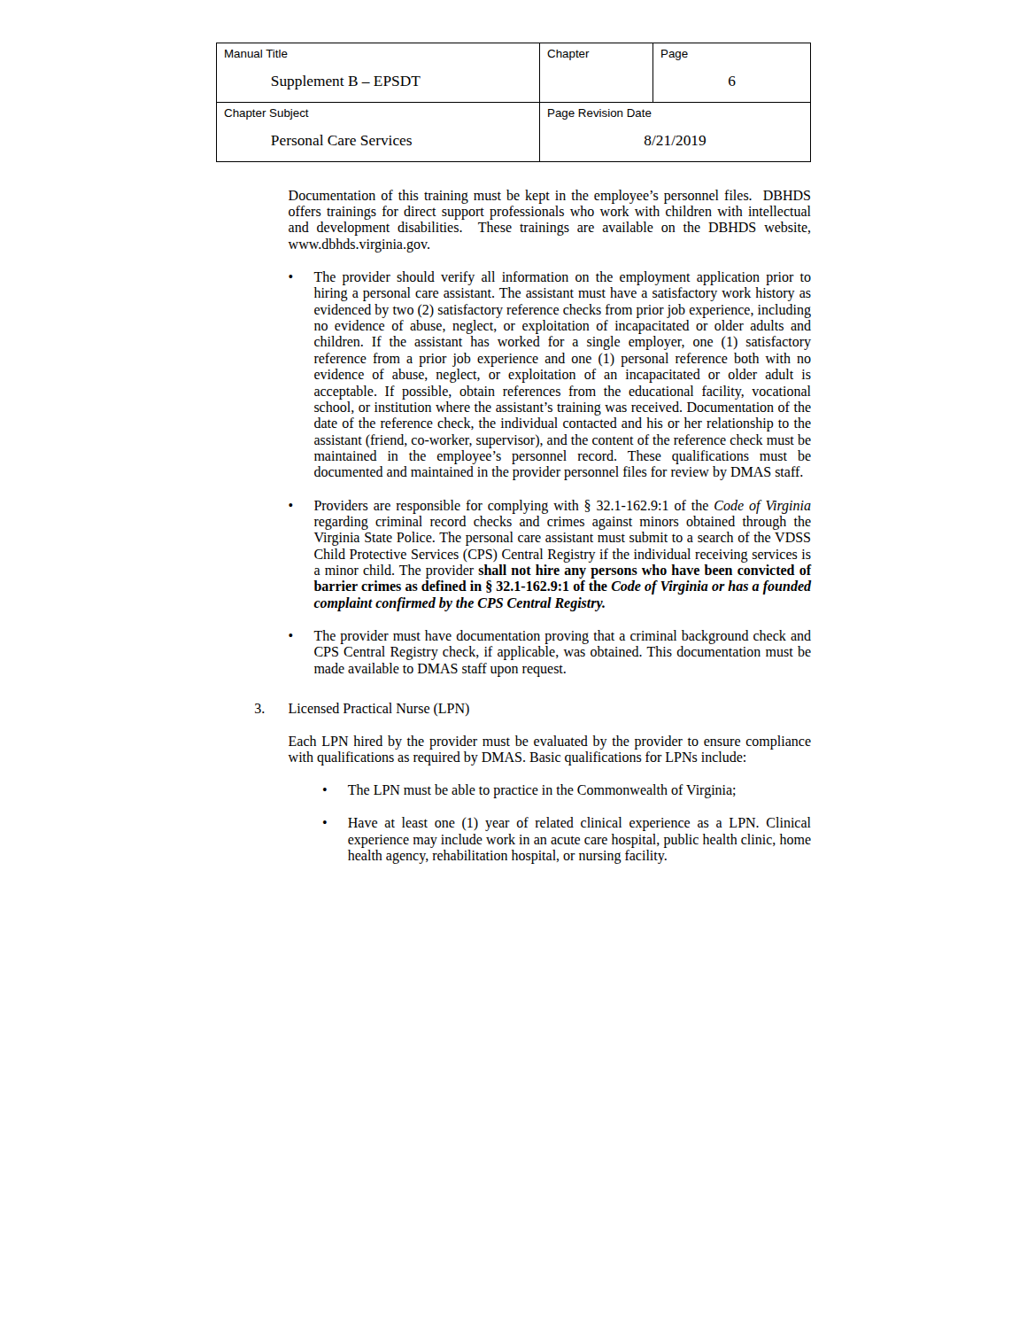| Manual Title Supplement B – EPSDT | Chapter | Page 6 |
| Chapter Subject Personal Care Services | Page Revision Date 8/21/2019 |
Documentation of this training must be kept in the employee’s personnel files. DBHDS offers trainings for direct support professionals who work with children with intellectual and development disabilities. These trainings are available on the DBHDS website, www.dbhds.virginia.gov.
The provider should verify all information on the employment application prior to hiring a personal care assistant. The assistant must have a satisfactory work history as evidenced by two (2) satisfactory reference checks from prior job experience, including no evidence of abuse, neglect, or exploitation of incapacitated or older adults and children. If the assistant has worked for a single employer, one (1) satisfactory reference from a prior job experience and one (1) personal reference both with no evidence of abuse, neglect, or exploitation of an incapacitated or older adult is acceptable. If possible, obtain references from the educational facility, vocational school, or institution where the assistant’s training was received. Documentation of the date of the reference check, the individual contacted and his or her relationship to the assistant (friend, co-worker, supervisor), and the content of the reference check must be maintained in the employee’s personnel record. These qualifications must be documented and maintained in the provider personnel files for review by DMAS staff.
Providers are responsible for complying with § 32.1-162.9:1 of the Code of Virginia regarding criminal record checks and crimes against minors obtained through the Virginia State Police. The personal care assistant must submit to a search of the VDSS Child Protective Services (CPS) Central Registry if the individual receiving services is a minor child. The provider shall not hire any persons who have been convicted of barrier crimes as defined in § 32.1-162.9:1 of the Code of Virginia or has a founded complaint confirmed by the CPS Central Registry.
The provider must have documentation proving that a criminal background check and CPS Central Registry check, if applicable, was obtained. This documentation must be made available to DMAS staff upon request.
3. Licensed Practical Nurse (LPN)
Each LPN hired by the provider must be evaluated by the provider to ensure compliance with qualifications as required by DMAS. Basic qualifications for LPNs include:
The LPN must be able to practice in the Commonwealth of Virginia;
Have at least one (1) year of related clinical experience as a LPN. Clinical experience may include work in an acute care hospital, public health clinic, home health agency, rehabilitation hospital, or nursing facility.